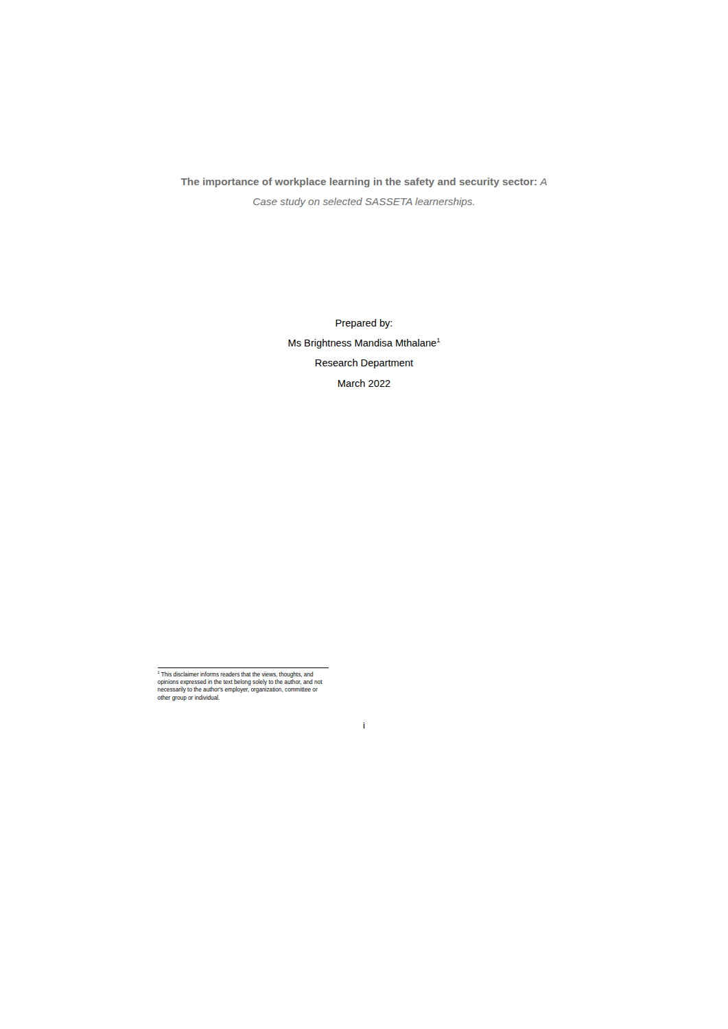The importance of workplace learning in the safety and security sector: A
Case study on selected SASSETA learnerships.
Prepared by:
Ms Brightness Mandisa Mthalane1
Research Department
March 2022
1 This disclaimer informs readers that the views, thoughts, and opinions expressed in the text belong solely to the author, and not necessarily to the author's employer, organization, committee or other group or individual.
i